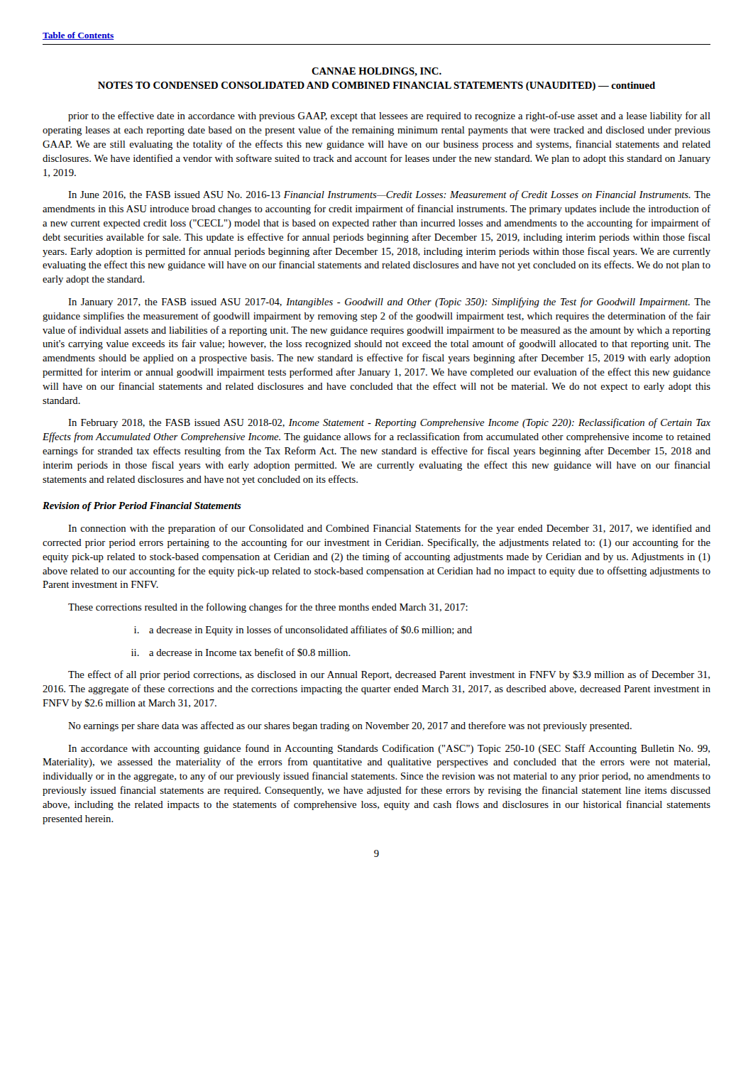Table of Contents
CANNAE HOLDINGS, INC.
NOTES TO CONDENSED CONSOLIDATED AND COMBINED FINANCIAL STATEMENTS (UNAUDITED) — continued
prior to the effective date in accordance with previous GAAP, except that lessees are required to recognize a right-of-use asset and a lease liability for all operating leases at each reporting date based on the present value of the remaining minimum rental payments that were tracked and disclosed under previous GAAP. We are still evaluating the totality of the effects this new guidance will have on our business process and systems, financial statements and related disclosures. We have identified a vendor with software suited to track and account for leases under the new standard. We plan to adopt this standard on January 1, 2019.
In June 2016, the FASB issued ASU No. 2016-13 Financial Instruments—Credit Losses: Measurement of Credit Losses on Financial Instruments. The amendments in this ASU introduce broad changes to accounting for credit impairment of financial instruments. The primary updates include the introduction of a new current expected credit loss ("CECL") model that is based on expected rather than incurred losses and amendments to the accounting for impairment of debt securities available for sale. This update is effective for annual periods beginning after December 15, 2019, including interim periods within those fiscal years. Early adoption is permitted for annual periods beginning after December 15, 2018, including interim periods within those fiscal years. We are currently evaluating the effect this new guidance will have on our financial statements and related disclosures and have not yet concluded on its effects. We do not plan to early adopt the standard.
In January 2017, the FASB issued ASU 2017-04, Intangibles - Goodwill and Other (Topic 350): Simplifying the Test for Goodwill Impairment. The guidance simplifies the measurement of goodwill impairment by removing step 2 of the goodwill impairment test, which requires the determination of the fair value of individual assets and liabilities of a reporting unit. The new guidance requires goodwill impairment to be measured as the amount by which a reporting unit's carrying value exceeds its fair value; however, the loss recognized should not exceed the total amount of goodwill allocated to that reporting unit. The amendments should be applied on a prospective basis. The new standard is effective for fiscal years beginning after December 15, 2019 with early adoption permitted for interim or annual goodwill impairment tests performed after January 1, 2017. We have completed our evaluation of the effect this new guidance will have on our financial statements and related disclosures and have concluded that the effect will not be material. We do not expect to early adopt this standard.
In February 2018, the FASB issued ASU 2018-02, Income Statement - Reporting Comprehensive Income (Topic 220): Reclassification of Certain Tax Effects from Accumulated Other Comprehensive Income. The guidance allows for a reclassification from accumulated other comprehensive income to retained earnings for stranded tax effects resulting from the Tax Reform Act. The new standard is effective for fiscal years beginning after December 15, 2018 and interim periods in those fiscal years with early adoption permitted. We are currently evaluating the effect this new guidance will have on our financial statements and related disclosures and have not yet concluded on its effects.
Revision of Prior Period Financial Statements
In connection with the preparation of our Consolidated and Combined Financial Statements for the year ended December 31, 2017, we identified and corrected prior period errors pertaining to the accounting for our investment in Ceridian. Specifically, the adjustments related to: (1) our accounting for the equity pick-up related to stock-based compensation at Ceridian and (2) the timing of accounting adjustments made by Ceridian and by us. Adjustments in (1) above related to our accounting for the equity pick-up related to stock-based compensation at Ceridian had no impact to equity due to offsetting adjustments to Parent investment in FNFV.
These corrections resulted in the following changes for the three months ended March 31, 2017:
a decrease in Equity in losses of unconsolidated affiliates of $0.6 million; and
a decrease in Income tax benefit of $0.8 million.
The effect of all prior period corrections, as disclosed in our Annual Report, decreased Parent investment in FNFV by $3.9 million as of December 31, 2016. The aggregate of these corrections and the corrections impacting the quarter ended March 31, 2017, as described above, decreased Parent investment in FNFV by $2.6 million at March 31, 2017.
No earnings per share data was affected as our shares began trading on November 20, 2017 and therefore was not previously presented.
In accordance with accounting guidance found in Accounting Standards Codification ("ASC") Topic 250-10 (SEC Staff Accounting Bulletin No. 99, Materiality), we assessed the materiality of the errors from quantitative and qualitative perspectives and concluded that the errors were not material, individually or in the aggregate, to any of our previously issued financial statements. Since the revision was not material to any prior period, no amendments to previously issued financial statements are required. Consequently, we have adjusted for these errors by revising the financial statement line items discussed above, including the related impacts to the statements of comprehensive loss, equity and cash flows and disclosures in our historical financial statements presented herein.
9